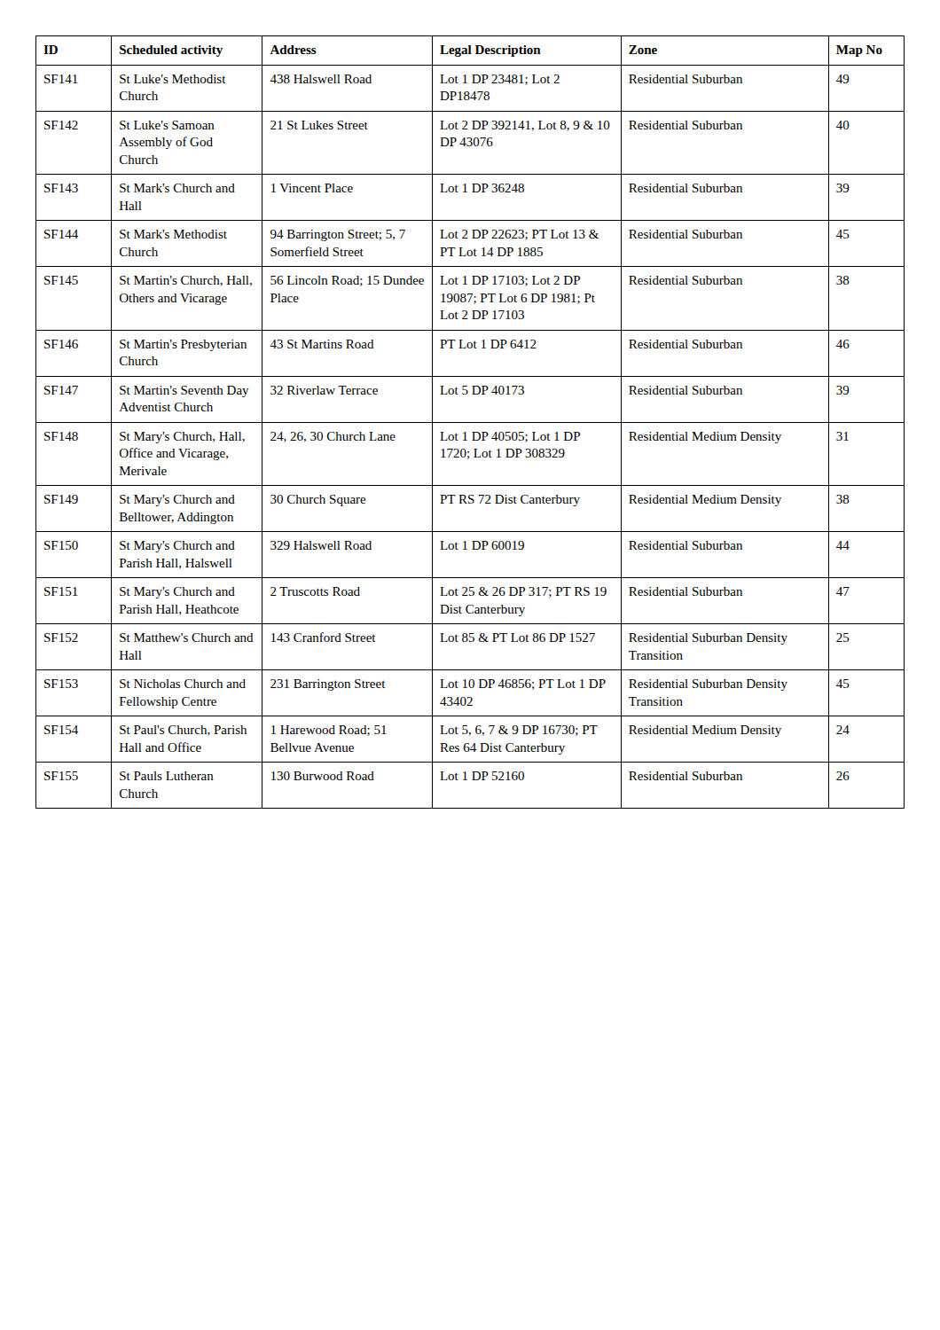| ID | Scheduled activity | Address | Legal Description | Zone | Map No |
| --- | --- | --- | --- | --- | --- |
| SF141 | St Luke's Methodist Church | 438 Halswell Road | Lot 1 DP 23481; Lot 2 DP18478 | Residential Suburban | 49 |
| SF142 | St Luke's Samoan Assembly of God Church | 21 St Lukes Street | Lot 2 DP 392141, Lot 8, 9 & 10 DP 43076 | Residential Suburban | 40 |
| SF143 | St Mark's Church and Hall | 1 Vincent Place | Lot 1 DP 36248 | Residential Suburban | 39 |
| SF144 | St Mark's Methodist Church | 94 Barrington Street; 5, 7 Somerfield Street | Lot 2 DP 22623; PT Lot 13 & PT Lot 14 DP 1885 | Residential Suburban | 45 |
| SF145 | St Martin's Church, Hall, Others and Vicarage | 56 Lincoln Road; 15 Dundee Place | Lot 1 DP 17103; Lot 2 DP 19087; PT Lot 6 DP 1981; Pt Lot 2 DP 17103 | Residential Suburban | 38 |
| SF146 | St Martin's Presbyterian Church | 43 St Martins Road | PT Lot 1 DP 6412 | Residential Suburban | 46 |
| SF147 | St Martin's Seventh Day Adventist Church | 32 Riverlaw Terrace | Lot 5 DP 40173 | Residential Suburban | 39 |
| SF148 | St Mary's Church, Hall, Office and Vicarage, Merivale | 24, 26, 30 Church Lane | Lot 1 DP 40505; Lot 1 DP 1720; Lot 1 DP 308329 | Residential Medium Density | 31 |
| SF149 | St Mary's Church and Belltower, Addington | 30 Church Square | PT RS 72 Dist Canterbury | Residential Medium Density | 38 |
| SF150 | St Mary's Church and Parish Hall, Halswell | 329 Halswell Road | Lot 1 DP 60019 | Residential Suburban | 44 |
| SF151 | St Mary's Church and Parish Hall, Heathcote | 2 Truscotts Road | Lot 25 & 26 DP 317; PT RS 19 Dist Canterbury | Residential Suburban | 47 |
| SF152 | St Matthew's Church and Hall | 143 Cranford Street | Lot 85 & PT Lot 86 DP 1527 | Residential Suburban Density Transition | 25 |
| SF153 | St Nicholas Church and Fellowship Centre | 231 Barrington Street | Lot 10 DP 46856; PT Lot 1 DP 43402 | Residential Suburban Density Transition | 45 |
| SF154 | St Paul's Church, Parish Hall and Office | 1 Harewood Road; 51 Bellvue Avenue | Lot 5, 6, 7 & 9 DP 16730; PT Res 64 Dist Canterbury | Residential Medium Density | 24 |
| SF155 | St Pauls Lutheran Church | 130 Burwood Road | Lot 1 DP 52160 | Residential Suburban | 26 |